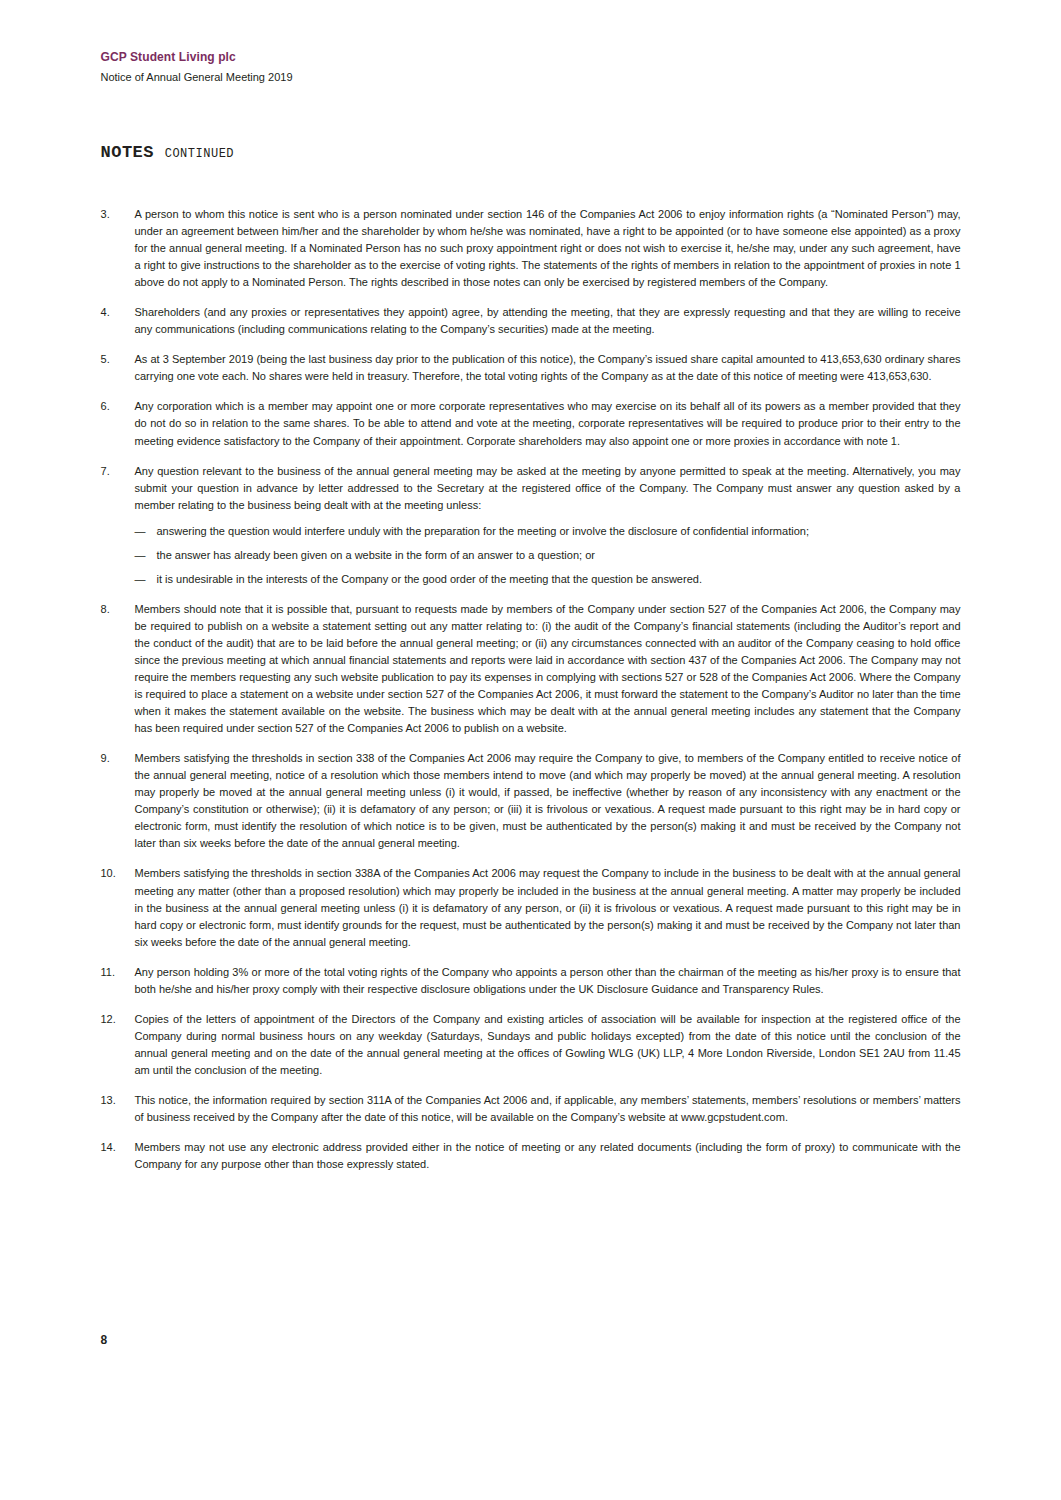GCP Student Living plc
Notice of Annual General Meeting 2019
NOTES CONTINUED
A person to whom this notice is sent who is a person nominated under section 146 of the Companies Act 2006 to enjoy information rights (a “Nominated Person”) may, under an agreement between him/her and the shareholder by whom he/she was nominated, have a right to be appointed (or to have someone else appointed) as a proxy for the annual general meeting. If a Nominated Person has no such proxy appointment right or does not wish to exercise it, he/she may, under any such agreement, have a right to give instructions to the shareholder as to the exercise of voting rights. The statements of the rights of members in relation to the appointment of proxies in note 1 above do not apply to a Nominated Person. The rights described in those notes can only be exercised by registered members of the Company.
Shareholders (and any proxies or representatives they appoint) agree, by attending the meeting, that they are expressly requesting and that they are willing to receive any communications (including communications relating to the Company’s securities) made at the meeting.
As at 3 September 2019 (being the last business day prior to the publication of this notice), the Company’s issued share capital amounted to 413,653,630 ordinary shares carrying one vote each. No shares were held in treasury. Therefore, the total voting rights of the Company as at the date of this notice of meeting were 413,653,630.
Any corporation which is a member may appoint one or more corporate representatives who may exercise on its behalf all of its powers as a member provided that they do not do so in relation to the same shares. To be able to attend and vote at the meeting, corporate representatives will be required to produce prior to their entry to the meeting evidence satisfactory to the Company of their appointment. Corporate shareholders may also appoint one or more proxies in accordance with note 1.
Any question relevant to the business of the annual general meeting may be asked at the meeting by anyone permitted to speak at the meeting. Alternatively, you may submit your question in advance by letter addressed to the Secretary at the registered office of the Company. The Company must answer any question asked by a member relating to the business being dealt with at the meeting unless:
answering the question would interfere unduly with the preparation for the meeting or involve the disclosure of confidential information;
the answer has already been given on a website in the form of an answer to a question; or
it is undesirable in the interests of the Company or the good order of the meeting that the question be answered.
Members should note that it is possible that, pursuant to requests made by members of the Company under section 527 of the Companies Act 2006, the Company may be required to publish on a website a statement setting out any matter relating to: (i) the audit of the Company’s financial statements (including the Auditor’s report and the conduct of the audit) that are to be laid before the annual general meeting; or (ii) any circumstances connected with an auditor of the Company ceasing to hold office since the previous meeting at which annual financial statements and reports were laid in accordance with section 437 of the Companies Act 2006. The Company may not require the members requesting any such website publication to pay its expenses in complying with sections 527 or 528 of the Companies Act 2006. Where the Company is required to place a statement on a website under section 527 of the Companies Act 2006, it must forward the statement to the Company’s Auditor no later than the time when it makes the statement available on the website. The business which may be dealt with at the annual general meeting includes any statement that the Company has been required under section 527 of the Companies Act 2006 to publish on a website.
Members satisfying the thresholds in section 338 of the Companies Act 2006 may require the Company to give, to members of the Company entitled to receive notice of the annual general meeting, notice of a resolution which those members intend to move (and which may properly be moved) at the annual general meeting. A resolution may properly be moved at the annual general meeting unless (i) it would, if passed, be ineffective (whether by reason of any inconsistency with any enactment or the Company’s constitution or otherwise); (ii) it is defamatory of any person; or (iii) it is frivolous or vexatious. A request made pursuant to this right may be in hard copy or electronic form, must identify the resolution of which notice is to be given, must be authenticated by the person(s) making it and must be received by the Company not later than six weeks before the date of the annual general meeting.
Members satisfying the thresholds in section 338A of the Companies Act 2006 may request the Company to include in the business to be dealt with at the annual general meeting any matter (other than a proposed resolution) which may properly be included in the business at the annual general meeting. A matter may properly be included in the business at the annual general meeting unless (i) it is defamatory of any person, or (ii) it is frivolous or vexatious. A request made pursuant to this right may be in hard copy or electronic form, must identify grounds for the request, must be authenticated by the person(s) making it and must be received by the Company not later than six weeks before the date of the annual general meeting.
Any person holding 3% or more of the total voting rights of the Company who appoints a person other than the chairman of the meeting as his/her proxy is to ensure that both he/she and his/her proxy comply with their respective disclosure obligations under the UK Disclosure Guidance and Transparency Rules.
Copies of the letters of appointment of the Directors of the Company and existing articles of association will be available for inspection at the registered office of the Company during normal business hours on any weekday (Saturdays, Sundays and public holidays excepted) from the date of this notice until the conclusion of the annual general meeting and on the date of the annual general meeting at the offices of Gowling WLG (UK) LLP, 4 More London Riverside, London SE1 2AU from 11.45 am until the conclusion of the meeting.
This notice, the information required by section 311A of the Companies Act 2006 and, if applicable, any members’ statements, members’ resolutions or members’ matters of business received by the Company after the date of this notice, will be available on the Company’s website at www.gcpstudent.com.
Members may not use any electronic address provided either in the notice of meeting or any related documents (including the form of proxy) to communicate with the Company for any purpose other than those expressly stated.
8